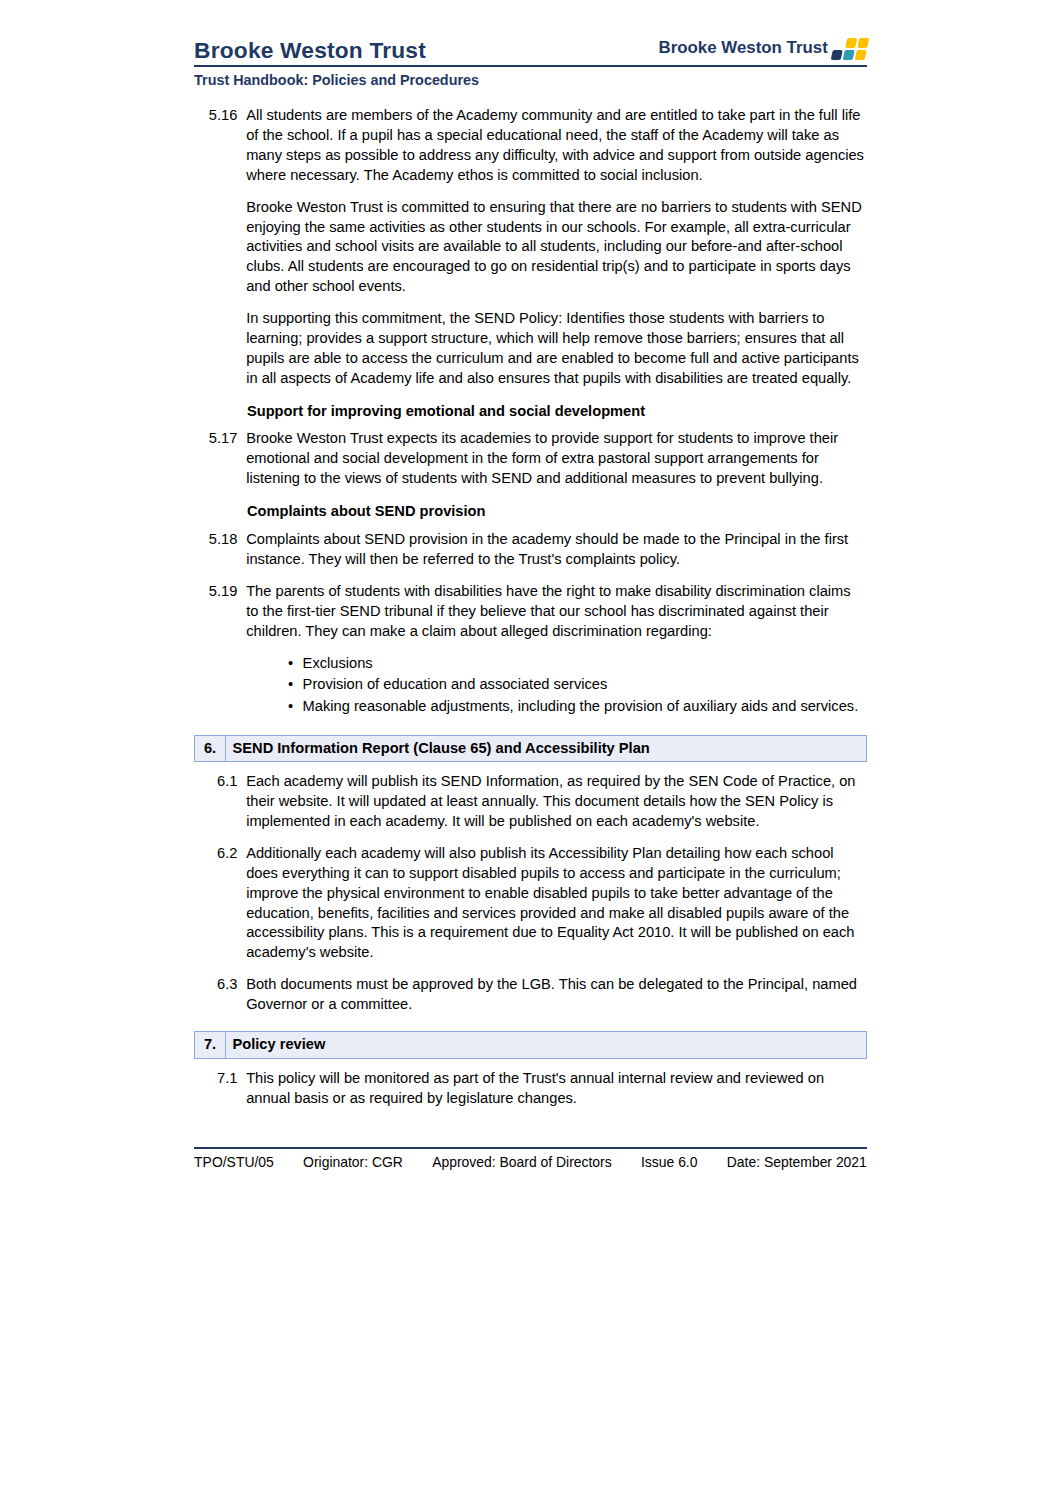Brooke Weston Trust
Brooke Weston Trust
Trust Handbook: Policies and Procedures
5.16
All students are members of the Academy community and are entitled to take part in the full life of the school. If a pupil has a special educational need, the staff of the Academy will take as many steps as possible to address any difficulty, with advice and support from outside agencies where necessary. The Academy ethos is committed to social inclusion.
Brooke Weston Trust is committed to ensuring that there are no barriers to students with SEND enjoying the same activities as other students in our schools. For example, all extra-curricular activities and school visits are available to all students, including our before-and after-school clubs. All students are encouraged to go on residential trip(s) and to participate in sports days and other school events.
In supporting this commitment, the SEND Policy: Identifies those students with barriers to learning; provides a support structure, which will help remove those barriers; ensures that all pupils are able to access the curriculum and are enabled to become full and active participants in all aspects of Academy life and also ensures that pupils with disabilities are treated equally.
Support for improving emotional and social development
5.17
Brooke Weston Trust expects its academies to provide support for students to improve their emotional and social development in the form of extra pastoral support arrangements for listening to the views of students with SEND and additional measures to prevent bullying.
Complaints about SEND provision
5.18
Complaints about SEND provision in the academy should be made to the Principal in the first instance. They will then be referred to the Trust's complaints policy.
5.19
The parents of students with disabilities have the right to make disability discrimination claims to the first-tier SEND tribunal if they believe that our school has discriminated against their children. They can make a claim about alleged discrimination regarding:
Exclusions
Provision of education and associated services
Making reasonable adjustments, including the provision of auxiliary aids and services.
6.
SEND Information Report (Clause 65) and Accessibility Plan
6.1
Each academy will publish its SEND Information, as required by the SEN Code of Practice, on their website. It will updated at least annually. This document details how the SEN Policy is implemented in each academy. It will be published on each academy's website.
6.2
Additionally each academy will also publish its Accessibility Plan detailing how each school does everything it can to support disabled pupils to access and participate in the curriculum; improve the physical environment to enable disabled pupils to take better advantage of the education, benefits, facilities and services provided and make all disabled pupils aware of the accessibility plans. This is a requirement due to Equality Act 2010. It will be published on each academy's website.
6.3
Both documents must be approved by the LGB. This can be delegated to the Principal, named Governor or a committee.
7.
Policy review
7.1
This policy will be monitored as part of the Trust's annual internal review and reviewed on annual basis or as required by legislature changes.
TPO/STU/05 Originator: CGR Approved: Board of Directors Issue 6.0 Date: September 2021